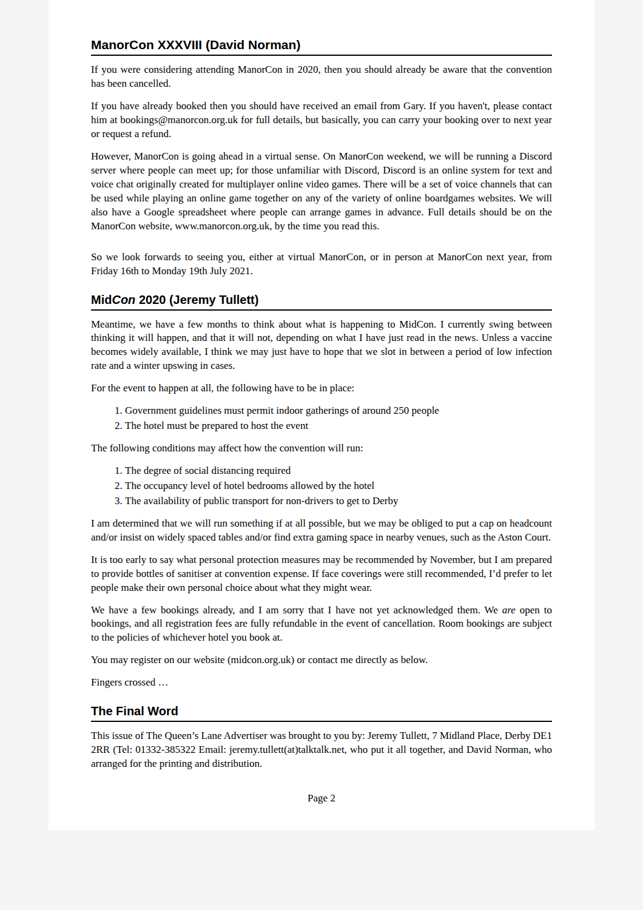ManorCon XXXVIII (David Norman)
If you were considering attending ManorCon in 2020, then you should already be aware that the convention has been cancelled.
If you have already booked then you should have received an email from Gary. If you haven't, please contact him at bookings@manorcon.org.uk for full details, but basically, you can carry your booking over to next year or request a refund.
However, ManorCon is going ahead in a virtual sense. On ManorCon weekend, we will be running a Discord server where people can meet up; for those unfamiliar with Discord, Discord is an online system for text and voice chat originally created for multiplayer online video games. There will be a set of voice channels that can be used while playing an online game together on any of the variety of online boardgames websites. We will also have a Google spreadsheet where people can arrange games in advance. Full details should be on the ManorCon website, www.manorcon.org.uk, by the time you read this.
So we look forwards to seeing you, either at virtual ManorCon, or in person at ManorCon next year, from Friday 16th to Monday 19th July 2021.
MidCon 2020 (Jeremy Tullett)
Meantime, we have a few months to think about what is happening to MidCon. I currently swing between thinking it will happen, and that it will not, depending on what I have just read in the news. Unless a vaccine becomes widely available, I think we may just have to hope that we slot in between a period of low infection rate and a winter upswing in cases.
For the event to happen at all, the following have to be in place:
Government guidelines must permit indoor gatherings of around 250 people
The hotel must be prepared to host the event
The following conditions may affect how the convention will run:
The degree of social distancing required
The occupancy level of hotel bedrooms allowed by the hotel
The availability of public transport for non-drivers to get to Derby
I am determined that we will run something if at all possible, but we may be obliged to put a cap on headcount and/or insist on widely spaced tables and/or find extra gaming space in nearby venues, such as the Aston Court.
It is too early to say what personal protection measures may be recommended by November, but I am prepared to provide bottles of sanitiser at convention expense. If face coverings were still recommended, I’d prefer to let people make their own personal choice about what they might wear.
We have a few bookings already, and I am sorry that I have not yet acknowledged them. We are open to bookings, and all registration fees are fully refundable in the event of cancellation. Room bookings are subject to the policies of whichever hotel you book at.
You may register on our website (midcon.org.uk) or contact me directly as below.
Fingers crossed …
The Final Word
This issue of The Queen’s Lane Advertiser was brought to you by: Jeremy Tullett, 7 Midland Place, Derby DE1 2RR (Tel: 01332-385322 Email: jeremy.tullett(at)talktalk.net, who put it all together, and David Norman, who arranged for the printing and distribution.
Page 2